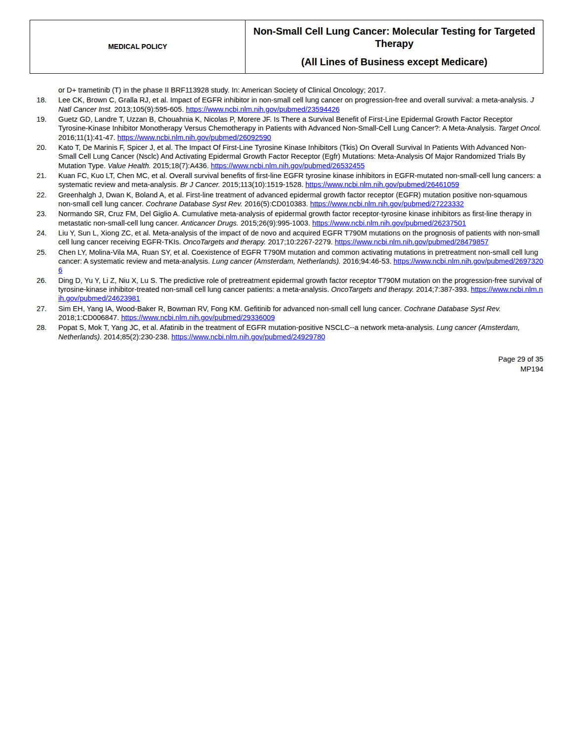| MEDICAL POLICY | Non-Small Cell Lung Cancer: Molecular Testing for Targeted Therapy (All Lines of Business except Medicare) |
or D+ trametinib (T) in the phase II BRF113928 study. In: American Society of Clinical Oncology; 2017.
Lee CK, Brown C, Gralla RJ, et al. Impact of EGFR inhibitor in non-small cell lung cancer on progression-free and overall survival: a meta-analysis. J Natl Cancer Inst. 2013;105(9):595-605. https://www.ncbi.nlm.nih.gov/pubmed/23594426
Guetz GD, Landre T, Uzzan B, Chouahnia K, Nicolas P, Morere JF. Is There a Survival Benefit of First-Line Epidermal Growth Factor Receptor Tyrosine-Kinase Inhibitor Monotherapy Versus Chemotherapy in Patients with Advanced Non-Small-Cell Lung Cancer?: A Meta-Analysis. Target Oncol. 2016;11(1):41-47. https://www.ncbi.nlm.nih.gov/pubmed/26092590
Kato T, De Marinis F, Spicer J, et al. The Impact Of First-Line Tyrosine Kinase Inhibitors (Tkis) On Overall Survival In Patients With Advanced Non-Small Cell Lung Cancer (Nsclc) And Activating Epidermal Growth Factor Receptor (Egfr) Mutations: Meta-Analysis Of Major Randomized Trials By Mutation Type. Value Health. 2015;18(7):A436. https://www.ncbi.nlm.nih.gov/pubmed/26532455
Kuan FC, Kuo LT, Chen MC, et al. Overall survival benefits of first-line EGFR tyrosine kinase inhibitors in EGFR-mutated non-small-cell lung cancers: a systematic review and meta-analysis. Br J Cancer. 2015;113(10):1519-1528. https://www.ncbi.nlm.nih.gov/pubmed/26461059
Greenhalgh J, Dwan K, Boland A, et al. First-line treatment of advanced epidermal growth factor receptor (EGFR) mutation positive non-squamous non-small cell lung cancer. Cochrane Database Syst Rev. 2016(5):CD010383. https://www.ncbi.nlm.nih.gov/pubmed/27223332
Normando SR, Cruz FM, Del Giglio A. Cumulative meta-analysis of epidermal growth factor receptor-tyrosine kinase inhibitors as first-line therapy in metastatic non-small-cell lung cancer. Anticancer Drugs. 2015;26(9):995-1003. https://www.ncbi.nlm.nih.gov/pubmed/26237501
Liu Y, Sun L, Xiong ZC, et al. Meta-analysis of the impact of de novo and acquired EGFR T790M mutations on the prognosis of patients with non-small cell lung cancer receiving EGFR-TKIs. OncoTargets and therapy. 2017;10:2267-2279. https://www.ncbi.nlm.nih.gov/pubmed/28479857
Chen LY, Molina-Vila MA, Ruan SY, et al. Coexistence of EGFR T790M mutation and common activating mutations in pretreatment non-small cell lung cancer: A systematic review and meta-analysis. Lung cancer (Amsterdam, Netherlands). 2016;94:46-53. https://www.ncbi.nlm.nih.gov/pubmed/26973206
Ding D, Yu Y, Li Z, Niu X, Lu S. The predictive role of pretreatment epidermal growth factor receptor T790M mutation on the progression-free survival of tyrosine-kinase inhibitor-treated non-small cell lung cancer patients: a meta-analysis. OncoTargets and therapy. 2014;7:387-393. https://www.ncbi.nlm.nih.gov/pubmed/24623981
Sim EH, Yang IA, Wood-Baker R, Bowman RV, Fong KM. Gefitinib for advanced non-small cell lung cancer. Cochrane Database Syst Rev. 2018;1:CD006847. https://www.ncbi.nlm.nih.gov/pubmed/29336009
Popat S, Mok T, Yang JC, et al. Afatinib in the treatment of EGFR mutation-positive NSCLC--a network meta-analysis. Lung cancer (Amsterdam, Netherlands). 2014;85(2):230-238. https://www.ncbi.nlm.nih.gov/pubmed/24929780
Page 29 of 35
MP194